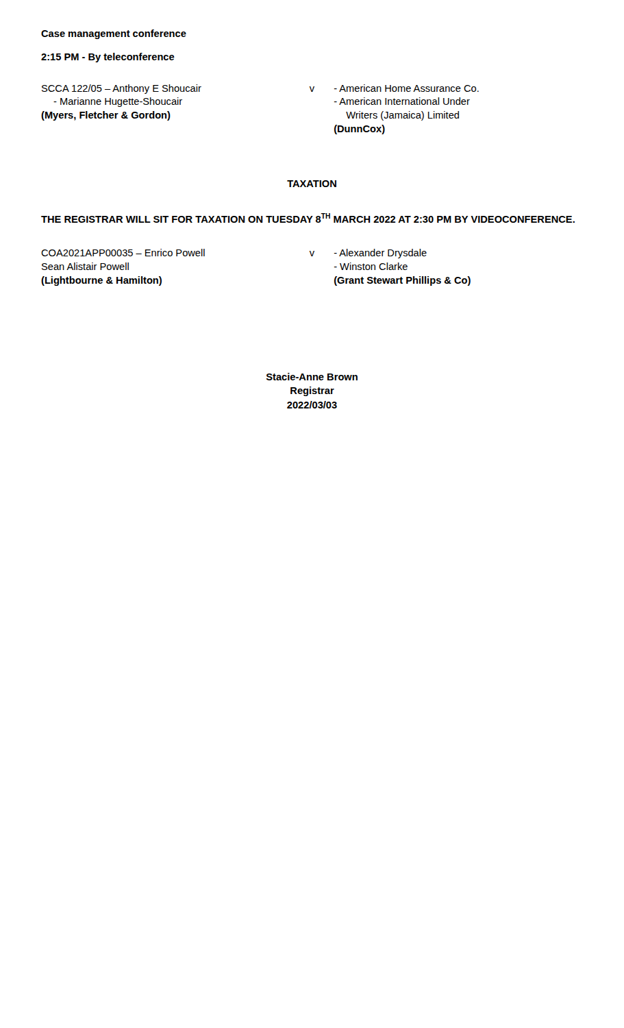Case management conference
2:15 PM - By teleconference
| SCCA 122/05 – Anthony E Shoucair - Marianne Hugette-Shoucair (Myers, Fletcher & Gordon) | v | - American Home Assurance Co. - American International Under Writers (Jamaica) Limited (DunnCox) |
TAXATION
THE REGISTRAR WILL SIT FOR TAXATION ON TUESDAY 8TH MARCH 2022 AT 2:30 PM BY VIDEOCONFERENCE.
| COA2021APP00035 – Enrico Powell Sean Alistair Powell (Lightbourne & Hamilton) | v | - Alexander Drysdale - Winston Clarke (Grant Stewart Phillips & Co) |
Stacie-Anne Brown
Registrar
2022/03/03